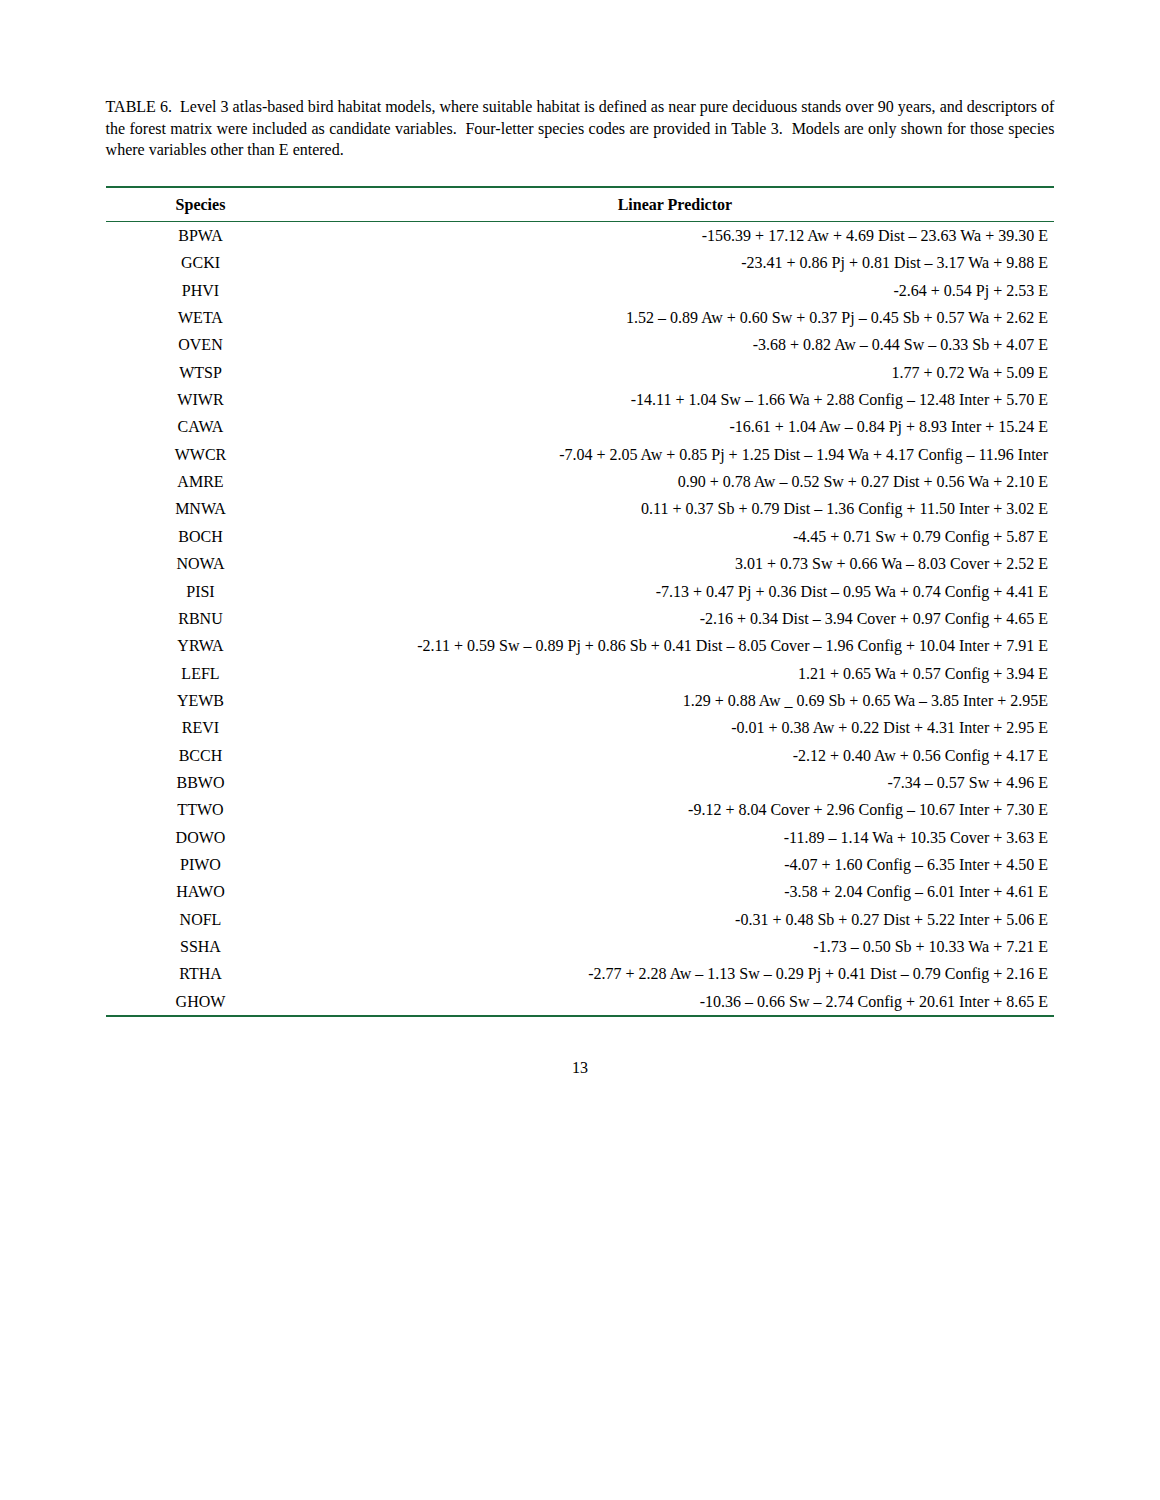TABLE 6. Level 3 atlas-based bird habitat models, where suitable habitat is defined as near pure deciduous stands over 90 years, and descriptors of the forest matrix were included as candidate variables. Four-letter species codes are provided in Table 3. Models are only shown for those species where variables other than E entered.
| Species | Linear Predictor |
| --- | --- |
| BPWA | -156.39 + 17.12 Aw + 4.69 Dist – 23.63 Wa + 39.30 E |
| GCKI | -23.41 + 0.86 Pj + 0.81 Dist – 3.17 Wa + 9.88 E |
| PHVI | -2.64 + 0.54 Pj + 2.53 E |
| WETA | 1.52 – 0.89 Aw + 0.60 Sw + 0.37 Pj – 0.45 Sb + 0.57 Wa + 2.62 E |
| OVEN | -3.68 + 0.82 Aw – 0.44 Sw – 0.33 Sb + 4.07 E |
| WTSP | 1.77 + 0.72 Wa + 5.09 E |
| WIWR | -14.11 + 1.04 Sw – 1.66 Wa + 2.88 Config – 12.48 Inter + 5.70 E |
| CAWA | -16.61 + 1.04 Aw – 0.84 Pj + 8.93 Inter + 15.24 E |
| WWCR | -7.04 + 2.05 Aw + 0.85 Pj + 1.25 Dist – 1.94 Wa + 4.17 Config – 11.96 Inter |
| AMRE | 0.90 + 0.78 Aw – 0.52 Sw + 0.27 Dist + 0.56 Wa + 2.10 E |
| MNWA | 0.11 + 0.37 Sb + 0.79 Dist – 1.36 Config + 11.50 Inter + 3.02 E |
| BOCH | -4.45 + 0.71 Sw + 0.79 Config + 5.87 E |
| NOWA | 3.01 + 0.73 Sw + 0.66 Wa – 8.03 Cover + 2.52 E |
| PISI | -7.13 + 0.47 Pj + 0.36 Dist – 0.95 Wa + 0.74 Config + 4.41 E |
| RBNU | -2.16 + 0.34 Dist – 3.94 Cover + 0.97 Config + 4.65 E |
| YRWA | -2.11 + 0.59 Sw – 0.89 Pj + 0.86 Sb + 0.41 Dist – 8.05 Cover – 1.96 Config + 10.04 Inter + 7.91 E |
| LEFL | 1.21 + 0.65 Wa + 0.57 Config + 3.94 E |
| YEWB | 1.29 + 0.88 Aw _ 0.69 Sb + 0.65 Wa – 3.85 Inter + 2.95E |
| REVI | -0.01 + 0.38 Aw + 0.22 Dist + 4.31 Inter + 2.95 E |
| BCCH | -2.12 + 0.40 Aw + 0.56 Config + 4.17 E |
| BBWO | -7.34 – 0.57 Sw + 4.96 E |
| TTWO | -9.12 + 8.04 Cover + 2.96 Config – 10.67 Inter + 7.30 E |
| DOWO | -11.89 – 1.14 Wa + 10.35 Cover + 3.63 E |
| PIWO | -4.07 + 1.60 Config – 6.35 Inter + 4.50 E |
| HAWO | -3.58 + 2.04 Config – 6.01 Inter + 4.61 E |
| NOFL | -0.31 + 0.48 Sb + 0.27 Dist + 5.22 Inter + 5.06 E |
| SSHA | -1.73 – 0.50 Sb + 10.33 Wa + 7.21 E |
| RTHA | -2.77 + 2.28 Aw – 1.13 Sw – 0.29 Pj + 0.41 Dist – 0.79 Config + 2.16 E |
| GHOW | -10.36 – 0.66 Sw – 2.74 Config + 20.61 Inter + 8.65 E |
13